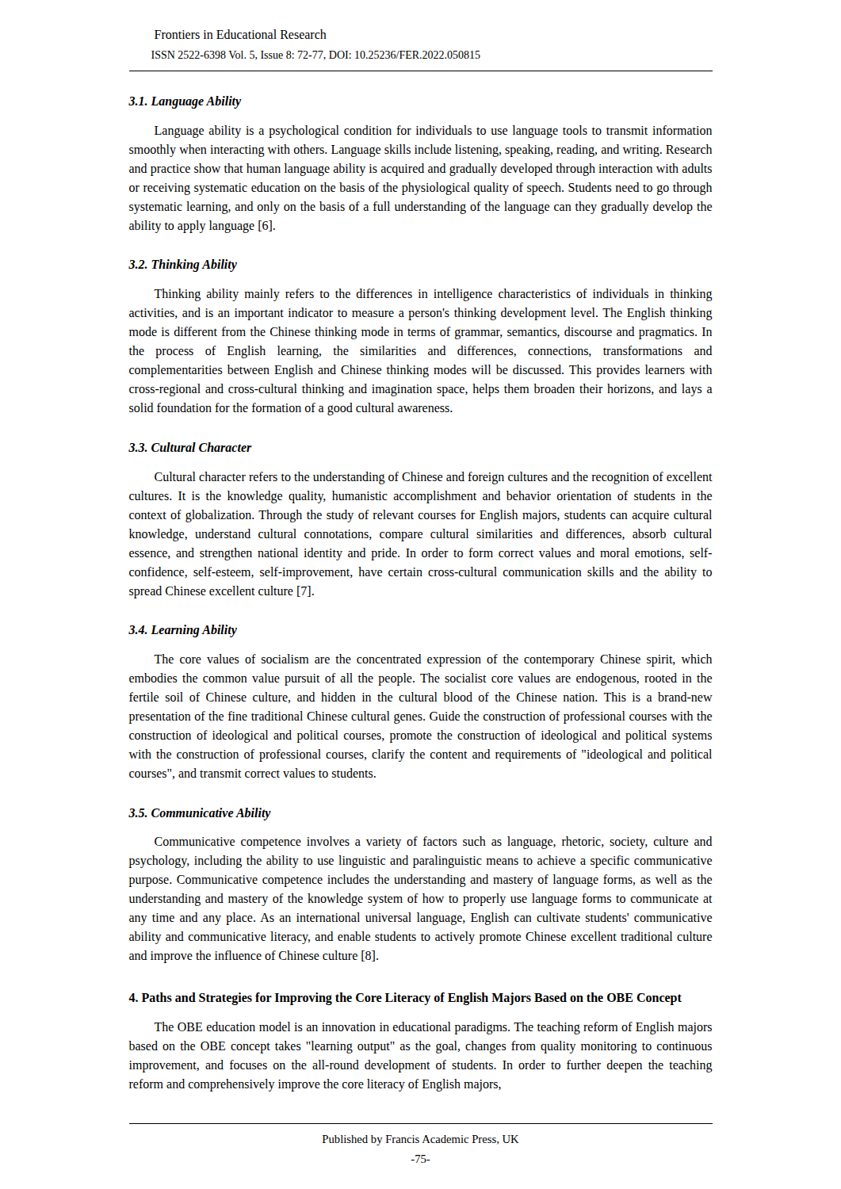Frontiers in Educational Research
ISSN 2522-6398 Vol. 5, Issue 8: 72-77, DOI: 10.25236/FER.2022.050815
3.1. Language Ability
Language ability is a psychological condition for individuals to use language tools to transmit information smoothly when interacting with others. Language skills include listening, speaking, reading, and writing. Research and practice show that human language ability is acquired and gradually developed through interaction with adults or receiving systematic education on the basis of the physiological quality of speech. Students need to go through systematic learning, and only on the basis of a full understanding of the language can they gradually develop the ability to apply language [6].
3.2. Thinking Ability
Thinking ability mainly refers to the differences in intelligence characteristics of individuals in thinking activities, and is an important indicator to measure a person's thinking development level. The English thinking mode is different from the Chinese thinking mode in terms of grammar, semantics, discourse and pragmatics. In the process of English learning, the similarities and differences, connections, transformations and complementarities between English and Chinese thinking modes will be discussed. This provides learners with cross-regional and cross-cultural thinking and imagination space, helps them broaden their horizons, and lays a solid foundation for the formation of a good cultural awareness.
3.3. Cultural Character
Cultural character refers to the understanding of Chinese and foreign cultures and the recognition of excellent cultures. It is the knowledge quality, humanistic accomplishment and behavior orientation of students in the context of globalization. Through the study of relevant courses for English majors, students can acquire cultural knowledge, understand cultural connotations, compare cultural similarities and differences, absorb cultural essence, and strengthen national identity and pride. In order to form correct values and moral emotions, self-confidence, self-esteem, self-improvement, have certain cross-cultural communication skills and the ability to spread Chinese excellent culture [7].
3.4. Learning Ability
The core values of socialism are the concentrated expression of the contemporary Chinese spirit, which embodies the common value pursuit of all the people. The socialist core values are endogenous, rooted in the fertile soil of Chinese culture, and hidden in the cultural blood of the Chinese nation. This is a brand-new presentation of the fine traditional Chinese cultural genes. Guide the construction of professional courses with the construction of ideological and political courses, promote the construction of ideological and political systems with the construction of professional courses, clarify the content and requirements of "ideological and political courses", and transmit correct values to students.
3.5. Communicative Ability
Communicative competence involves a variety of factors such as language, rhetoric, society, culture and psychology, including the ability to use linguistic and paralinguistic means to achieve a specific communicative purpose. Communicative competence includes the understanding and mastery of language forms, as well as the understanding and mastery of the knowledge system of how to properly use language forms to communicate at any time and any place. As an international universal language, English can cultivate students' communicative ability and communicative literacy, and enable students to actively promote Chinese excellent traditional culture and improve the influence of Chinese culture [8].
4. Paths and Strategies for Improving the Core Literacy of English Majors Based on the OBE Concept
The OBE education model is an innovation in educational paradigms. The teaching reform of English majors based on the OBE concept takes "learning output" as the goal, changes from quality monitoring to continuous improvement, and focuses on the all-round development of students. In order to further deepen the teaching reform and comprehensively improve the core literacy of English majors,
Published by Francis Academic Press, UK
-75-